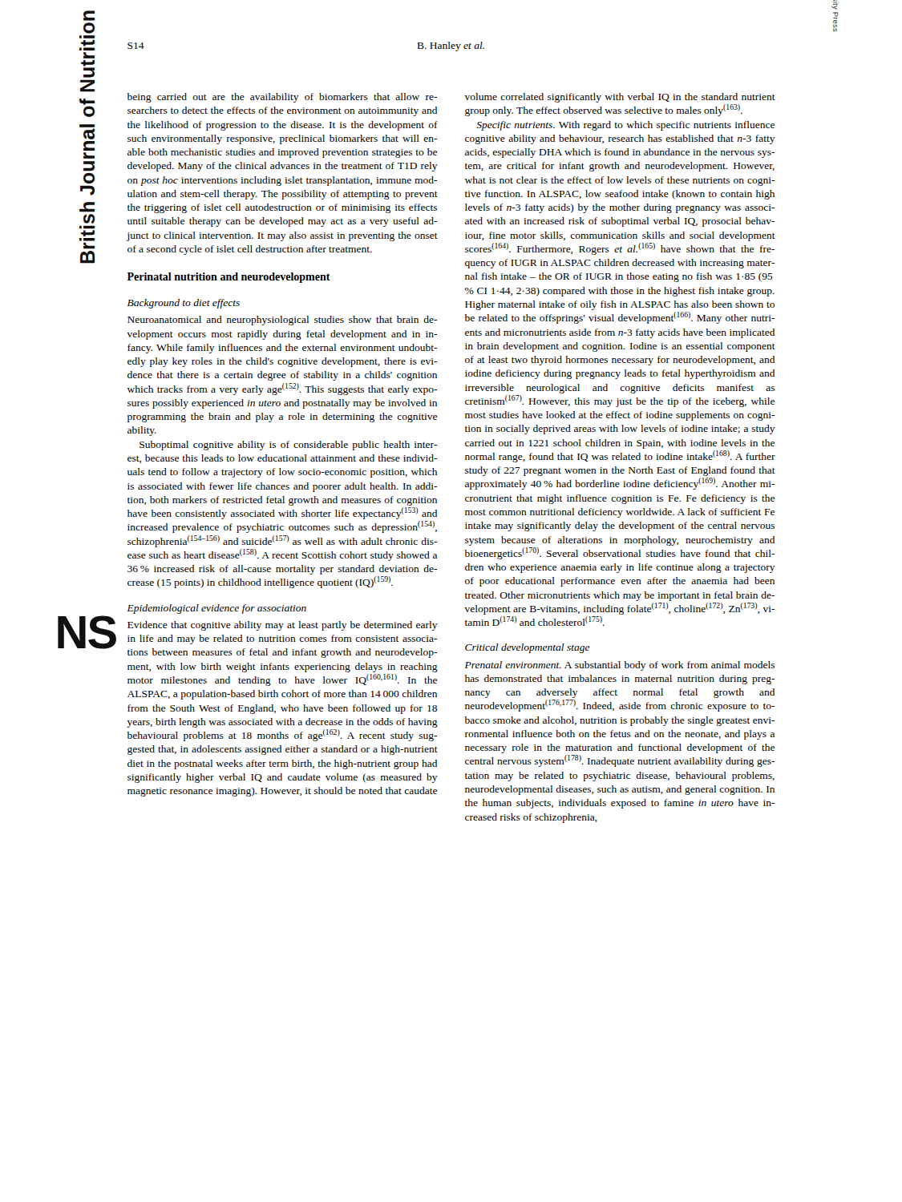NS
British Journal of Nutrition
https://doi.org/10.1017/S0007114510003338 Published online by Cambridge University Press
S14
B. Hanley et al.
being carried out are the availability of biomarkers that allow researchers to detect the effects of the environment on autoimmunity and the likelihood of progression to the disease. It is the development of such environmentally responsive, preclinical biomarkers that will enable both mechanistic studies and improved prevention strategies to be developed. Many of the clinical advances in the treatment of T1D rely on post hoc interventions including islet transplantation, immune modulation and stem-cell therapy. The possibility of attempting to prevent the triggering of islet cell autodestruction or of minimising its effects until suitable therapy can be developed may act as a very useful adjunct to clinical intervention. It may also assist in preventing the onset of a second cycle of islet cell destruction after treatment.
Perinatal nutrition and neurodevelopment
Background to diet effects
Neuroanatomical and neurophysiological studies show that brain development occurs most rapidly during fetal development and in infancy. While family influences and the external environment undoubtedly play key roles in the child's cognitive development, there is evidence that there is a certain degree of stability in a childs' cognition which tracks from a very early age(152). This suggests that early exposures possibly experienced in utero and postnatally may be involved in programming the brain and play a role in determining the cognitive ability.
Suboptimal cognitive ability is of considerable public health interest, because this leads to low educational attainment and these individuals tend to follow a trajectory of low socio-economic position, which is associated with fewer life chances and poorer adult health. In addition, both markers of restricted fetal growth and measures of cognition have been consistently associated with shorter life expectancy(153) and increased prevalence of psychiatric outcomes such as depression(154), schizophrenia(154–156) and suicide(157) as well as with adult chronic disease such as heart disease(158). A recent Scottish cohort study showed a 36 % increased risk of all-cause mortality per standard deviation decrease (15 points) in childhood intelligence quotient (IQ)(159).
Epidemiological evidence for association
Evidence that cognitive ability may at least partly be determined early in life and may be related to nutrition comes from consistent associations between measures of fetal and infant growth and neurodevelopment, with low birth weight infants experiencing delays in reaching motor milestones and tending to have lower IQ(160,161). In the ALSPAC, a population-based birth cohort of more than 14 000 children from the South West of England, who have been followed up for 18 years, birth length was associated with a decrease in the odds of having behavioural problems at 18 months of age(162). A recent study suggested that, in adolescents assigned either a standard or a high-nutrient diet in the postnatal weeks after term birth, the high-nutrient group had significantly higher verbal IQ and caudate volume (as measured by magnetic resonance imaging). However, it should be noted that caudate volume correlated significantly with verbal IQ in the standard nutrient group only. The effect observed was selective to males only(163).
Specific nutrients. With regard to which specific nutrients influence cognitive ability and behaviour, research has established that n-3 fatty acids, especially DHA which is found in abundance in the nervous system, are critical for infant growth and neurodevelopment. However, what is not clear is the effect of low levels of these nutrients on cognitive function. In ALSPAC, low seafood intake (known to contain high levels of n-3 fatty acids) by the mother during pregnancy was associated with an increased risk of suboptimal verbal IQ, prosocial behaviour, fine motor skills, communication skills and social development scores(164). Furthermore, Rogers et al.(165) have shown that the frequency of IUGR in ALSPAC children decreased with increasing maternal fish intake – the OR of IUGR in those eating no fish was 1·85 (95 % CI 1·44, 2·38) compared with those in the highest fish intake group. Higher maternal intake of oily fish in ALSPAC has also been shown to be related to the offsprings' visual development(166). Many other nutrients and micronutrients aside from n-3 fatty acids have been implicated in brain development and cognition. Iodine is an essential component of at least two thyroid hormones necessary for neurodevelopment, and iodine deficiency during pregnancy leads to fetal hyperthyroidism and irreversible neurological and cognitive deficits manifest as cretinism(167). However, this may just be the tip of the iceberg, while most studies have looked at the effect of iodine supplements on cognition in socially deprived areas with low levels of iodine intake; a study carried out in 1221 school children in Spain, with iodine levels in the normal range, found that IQ was related to iodine intake(168). A further study of 227 pregnant women in the North East of England found that approximately 40 % had borderline iodine deficiency(169). Another micronutrient that might influence cognition is Fe. Fe deficiency is the most common nutritional deficiency worldwide. A lack of sufficient Fe intake may significantly delay the development of the central nervous system because of alterations in morphology, neurochemistry and bioenergetics(170). Several observational studies have found that children who experience anaemia early in life continue along a trajectory of poor educational performance even after the anaemia had been treated. Other micronutrients which may be important in fetal brain development are B-vitamins, including folate(171), choline(172), Zn(173), vitamin D(174) and cholesterol(175).
Critical developmental stage
Prenatal environment. A substantial body of work from animal models has demonstrated that imbalances in maternal nutrition during pregnancy can adversely affect normal fetal growth and neurodevelopment(176,177). Indeed, aside from chronic exposure to tobacco smoke and alcohol, nutrition is probably the single greatest environmental influence both on the fetus and on the neonate, and plays a necessary role in the maturation and functional development of the central nervous system(178). Inadequate nutrient availability during gestation may be related to psychiatric disease, behavioural problems, neurodevelopmental diseases, such as autism, and general cognition. In the human subjects, individuals exposed to famine in utero have increased risks of schizophrenia,